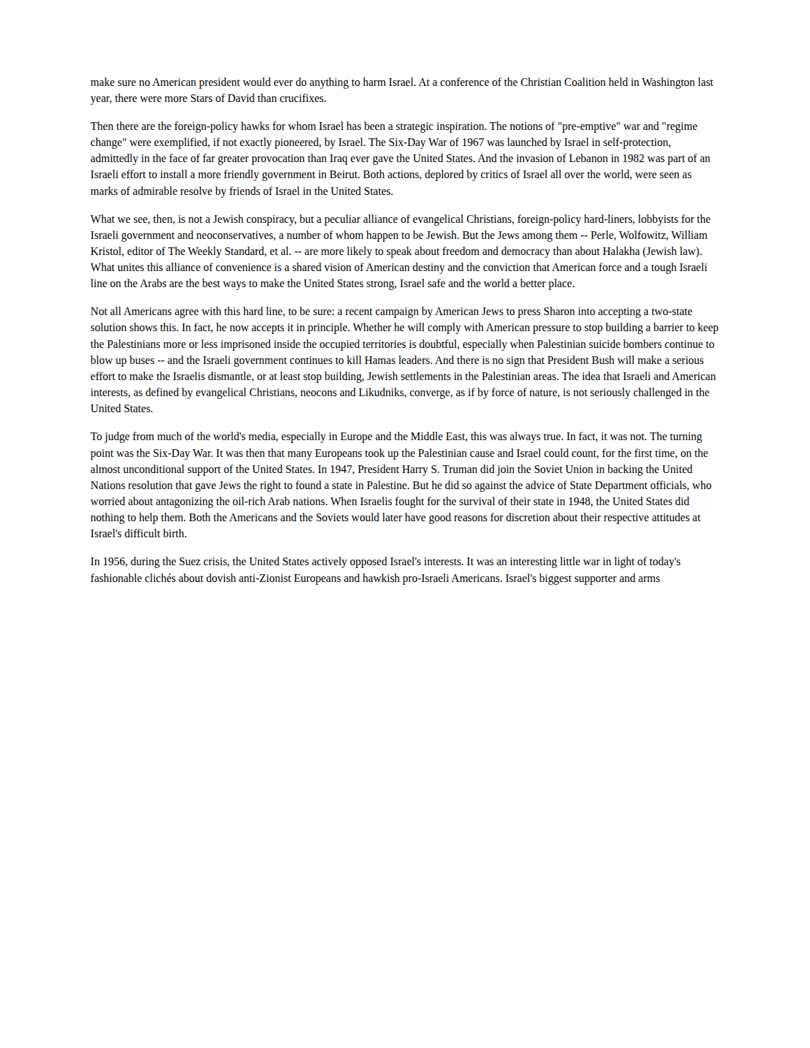make sure no American president would ever do anything to harm Israel. At a conference of the Christian Coalition held in Washington last year, there were more Stars of David than crucifixes.
Then there are the foreign-policy hawks for whom Israel has been a strategic inspiration. The notions of "pre-emptive" war and "regime change" were exemplified, if not exactly pioneered, by Israel. The Six-Day War of 1967 was launched by Israel in self-protection, admittedly in the face of far greater provocation than Iraq ever gave the United States. And the invasion of Lebanon in 1982 was part of an Israeli effort to install a more friendly government in Beirut. Both actions, deplored by critics of Israel all over the world, were seen as marks of admirable resolve by friends of Israel in the United States.
What we see, then, is not a Jewish conspiracy, but a peculiar alliance of evangelical Christians, foreign-policy hard-liners, lobbyists for the Israeli government and neoconservatives, a number of whom happen to be Jewish. But the Jews among them -- Perle, Wolfowitz, William Kristol, editor of The Weekly Standard, et al. -- are more likely to speak about freedom and democracy than about Halakha (Jewish law). What unites this alliance of convenience is a shared vision of American destiny and the conviction that American force and a tough Israeli line on the Arabs are the best ways to make the United States strong, Israel safe and the world a better place.
Not all Americans agree with this hard line, to be sure: a recent campaign by American Jews to press Sharon into accepting a two-state solution shows this. In fact, he now accepts it in principle. Whether he will comply with American pressure to stop building a barrier to keep the Palestinians more or less imprisoned inside the occupied territories is doubtful, especially when Palestinian suicide bombers continue to blow up buses -- and the Israeli government continues to kill Hamas leaders. And there is no sign that President Bush will make a serious effort to make the Israelis dismantle, or at least stop building, Jewish settlements in the Palestinian areas. The idea that Israeli and American interests, as defined by evangelical Christians, neocons and Likudniks, converge, as if by force of nature, is not seriously challenged in the United States.
To judge from much of the world's media, especially in Europe and the Middle East, this was always true. In fact, it was not. The turning point was the Six-Day War. It was then that many Europeans took up the Palestinian cause and Israel could count, for the first time, on the almost unconditional support of the United States. In 1947, President Harry S. Truman did join the Soviet Union in backing the United Nations resolution that gave Jews the right to found a state in Palestine. But he did so against the advice of State Department officials, who worried about antagonizing the oil-rich Arab nations. When Israelis fought for the survival of their state in 1948, the United States did nothing to help them. Both the Americans and the Soviets would later have good reasons for discretion about their respective attitudes at Israel's difficult birth.
In 1956, during the Suez crisis, the United States actively opposed Israel's interests. It was an interesting little war in light of today's fashionable clichés about dovish anti-Zionist Europeans and hawkish pro-Israeli Americans. Israel's biggest supporter and arms